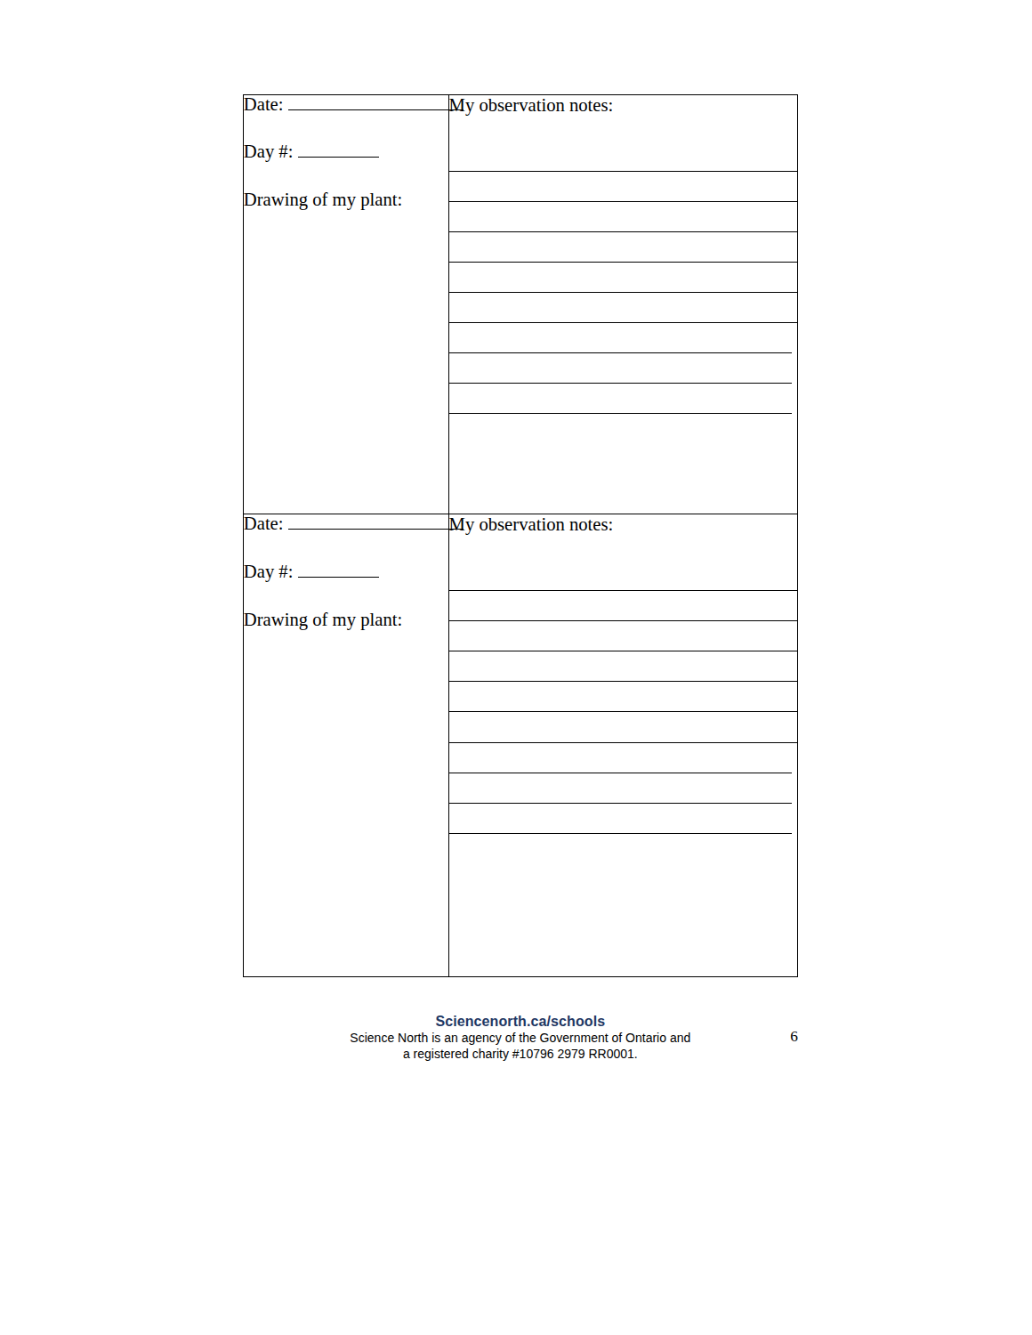| Date: Day #: Drawing of my plant: | My observation notes: |
| Date: Day #: Drawing of my plant: | My observation notes: |
Sciencenorth.ca/schools
Science North is an agency of the Government of Ontario and
a registered charity #10796 2979 RR0001.
6